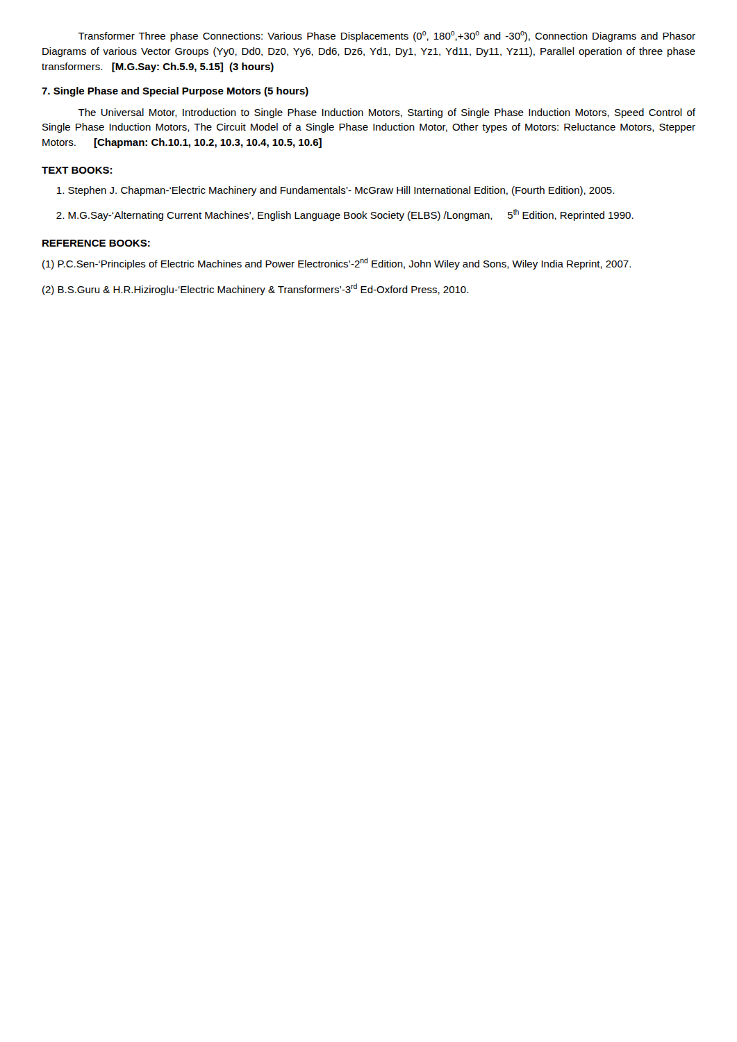Transformer Three phase Connections: Various Phase Displacements (0o, 180o,+30o and -30o), Connection Diagrams and Phasor Diagrams of various Vector Groups (Yy0, Dd0, Dz0, Yy6, Dd6, Dz6, Yd1, Dy1, Yz1, Yd11, Dy11, Yz11), Parallel operation of three phase transformers. [M.G.Say: Ch.5.9, 5.15] (3 hours)
7. Single Phase and Special Purpose Motors (5 hours)
The Universal Motor, Introduction to Single Phase Induction Motors, Starting of Single Phase Induction Motors, Speed Control of Single Phase Induction Motors, The Circuit Model of a Single Phase Induction Motor, Other types of Motors: Reluctance Motors, Stepper Motors. [Chapman: Ch.10.1, 10.2, 10.3, 10.4, 10.5, 10.6]
TEXT BOOKS:
Stephen J. Chapman-‘Electric Machinery and Fundamentals’- McGraw Hill International Edition, (Fourth Edition), 2005.
M.G.Say-‘Alternating Current Machines’, English Language Book Society (ELBS) /Longman, 5th Edition, Reprinted 1990.
REFERENCE BOOKS:
(1) P.C.Sen-‘Principles of Electric Machines and Power Electronics’-2nd Edition, John Wiley and Sons, Wiley India Reprint, 2007.
(2) B.S.Guru & H.R.Hiziroglu-‘Electric Machinery & Transformers’-3rd Ed-Oxford Press, 2010.